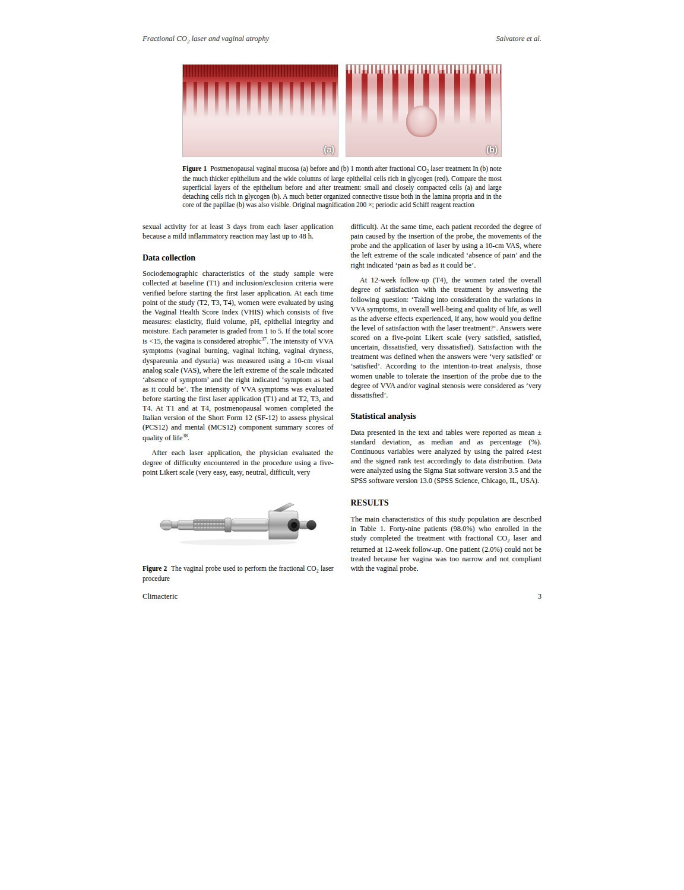Fractional CO2 laser and vaginal atrophy
Salvatore et al.
(a)
(b)
Figure 1 Postmenopausal vaginal mucosa (a) before and (b) 1 month after fractional CO2 laser treatment In (b) note the much thicker epithelium and the wide columns of large epithelial cells rich in glycogen (red). Compare the most superficial layers of the epithelium before and after treatment: small and closely compacted cells (a) and large detaching cells rich in glycogen (b). A much better organized connective tissue both in the lamina propria and in the core of the papillae (b) was also visible. Original magnification 200 ×; periodic acid Schiff reagent reaction
sexual activity for at least 3 days from each laser application because a mild inflammatory reaction may last up to 48 h.
Data collection
Sociodemographic characteristics of the study sample were collected at baseline (T1) and inclusion/exclusion criteria were verified before starting the first laser application. At each time point of the study (T2, T3, T4), women were evaluated by using the Vaginal Health Score Index (VHIS) which consists of five measures: elasticity, fluid volume, pH, epithelial integrity and moisture. Each parameter is graded from 1 to 5. If the total score is <15, the vagina is considered atrophic37. The intensity of VVA symptoms (vaginal burning, vaginal itching, vaginal dryness, dyspareunia and dysuria) was measured using a 10-cm visual analog scale (VAS), where the left extreme of the scale indicated ‘absence of symptom’ and the right indicated ‘symptom as bad as it could be’. The intensity of VVA symptoms was evaluated before starting the first laser application (T1) and at T2, T3, and T4. At T1 and at T4, postmenopausal women completed the Italian version of the Short Form 12 (SF-12) to assess physical (PCS12) and mental (MCS12) component summary scores of quality of life38.
After each laser application, the physician evaluated the degree of difficulty encountered in the procedure using a five-point Likert scale (very easy, easy, neutral, difficult, very
Figure 2 The vaginal probe used to perform the fractional CO2 laser procedure
difficult). At the same time, each patient recorded the degree of pain caused by the insertion of the probe, the movements of the probe and the application of laser by using a 10-cm VAS, where the left extreme of the scale indicated ‘absence of pain’ and the right indicated ‘pain as bad as it could be’.
At 12-week follow-up (T4), the women rated the overall degree of satisfaction with the treatment by answering the following question: ‘Taking into consideration the variations in VVA symptoms, in overall well-being and quality of life, as well as the adverse effects experienced, if any, how would you define the level of satisfaction with the laser treatment?‘. Answers were scored on a five-point Likert scale (very satisfied, satisfied, uncertain, dissatisfied, very dissatisfied). Satisfaction with the treatment was defined when the answers were ‘very satisfied’ or ‘satisfied’. According to the intention-to-treat analysis, those women unable to tolerate the insertion of the probe due to the degree of VVA and/or vaginal stenosis were considered as ‘very dissatisfied’.
Statistical analysis
Data presented in the text and tables were reported as mean ± standard deviation, as median and as percentage (%). Continuous variables were analyzed by using the paired t-test and the signed rank test accordingly to data distribution. Data were analyzed using the Sigma Stat software version 3.5 and the SPSS software version 13.0 (SPSS Science, Chicago, IL, USA).
RESULTS
The main characteristics of this study population are described in Table 1. Forty-nine patients (98.0%) who enrolled in the study completed the treatment with fractional CO2 laser and returned at 12-week follow-up. One patient (2.0%) could not be treated because her vagina was too narrow and not compliant with the vaginal probe.
Climacteric
3